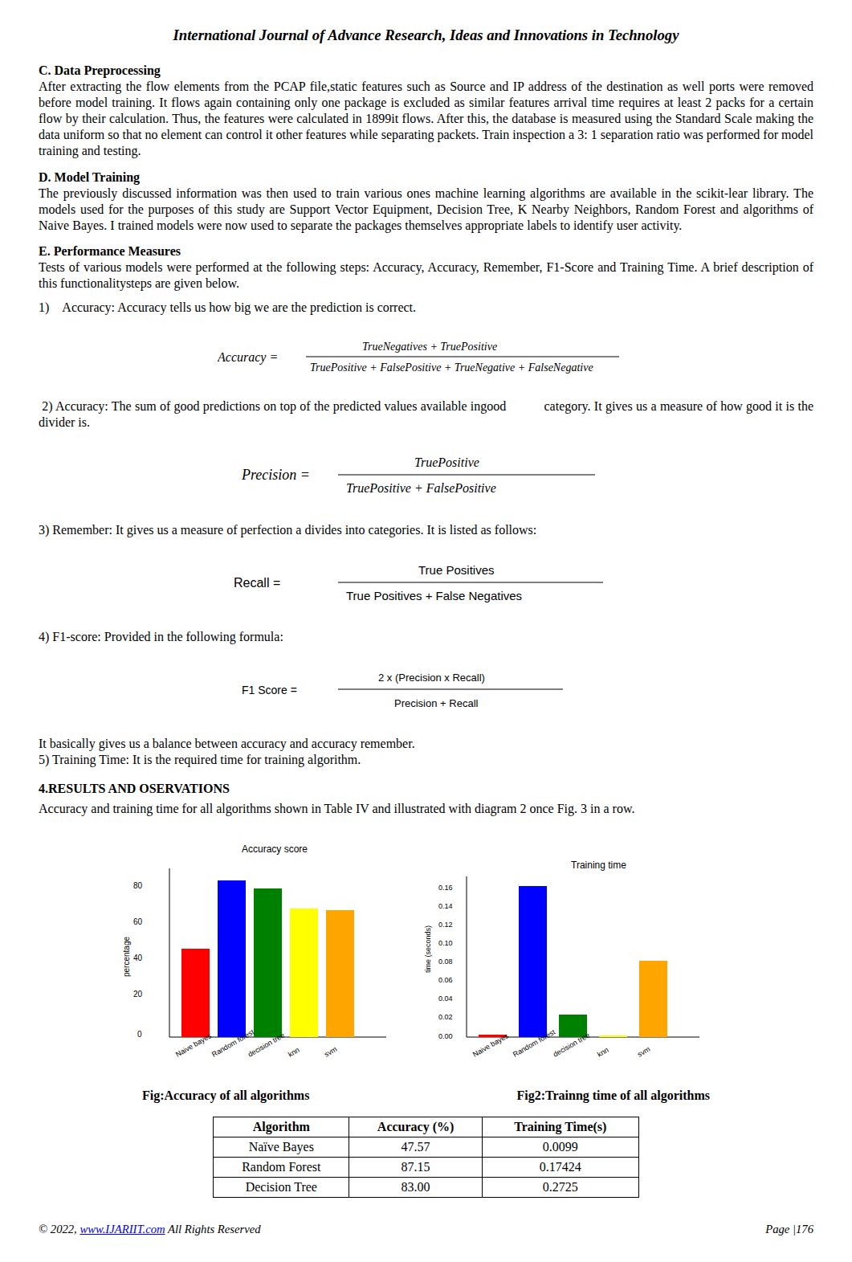International Journal of Advance Research, Ideas and Innovations in Technology
C. Data Preprocessing
After extracting the flow elements from the PCAP file,static features such as Source and IP address of the destination as well ports were removed before model training. It flows again containing only one package is excluded as similar features arrival time requires at least 2 packs for a certain flow by their calculation. Thus, the features were calculated in 1899it flows. After this, the database is measured using the Standard Scale making the data uniform so that no element can control it other features while separating packets. Train inspection a 3: 1 separation ratio was performed for model training and testing.
D. Model Training
The previously discussed information was then used to train various ones machine learning algorithms are available in the scikit-lear library. The models used for the purposes of this study are Support Vector Equipment, Decision Tree, K Nearby Neighbors, Random Forest and algorithms of Naive Bayes. I trained models were now used to separate the packages themselves appropriate labels to identify user activity.
E. Performance Measures
Tests of various models were performed at the following steps: Accuracy, Accuracy, Remember, F1-Score and Training Time. A brief description of this functionalitysteps are given below.
1) Accuracy: Accuracy tells us how big we are the prediction is correct.
2) Accuracy: The sum of good predictions on top of the predicted values available ingood category. It gives us a measure of how good it is the divider is.
3) Remember: It gives us a measure of perfection a divides into categories. It is listed as follows:
4) F1-score: Provided in the following formula:
It basically gives us a balance between accuracy and accuracy remember.
5) Training Time: It is the required time for training algorithm.
4.RESULTS AND OSERVATIONS
Accuracy and training time for all algorithms shown in Table IV and illustrated with diagram 2 once Fig. 3 in a row.
Fig:Accuracy of all algorithms Fig2:Trainng time of all algorithms
| Algorithm | Accuracy (%) | Training Time(s) |
| --- | --- | --- |
| Naïve Bayes | 47.57 | 0.0099 |
| Random Forest | 87.15 | 0.17424 |
| Decision Tree | 83.00 | 0.2725 |
© 2022, www.IJARIIT.com All Rights Reserved Page |176